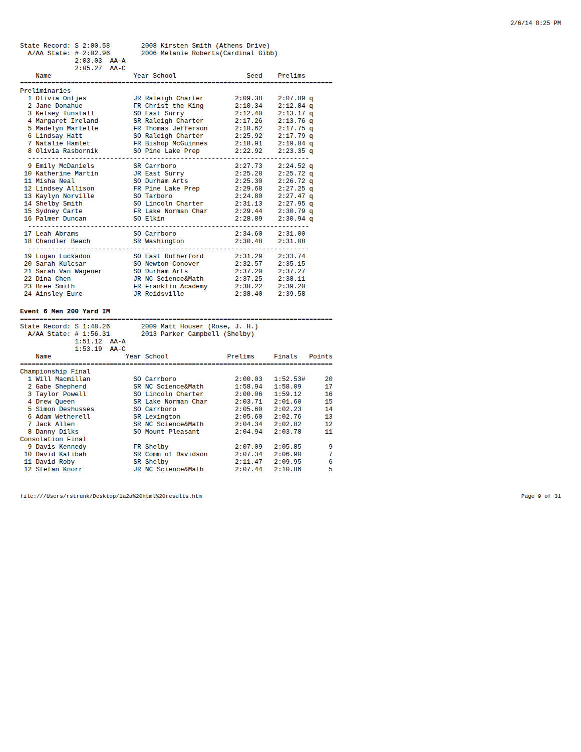2/6/14 8:25 PM
State Record: S 2:00.58        2008 Kirsten Smith (Athens Drive)
  A/AA State: # 2:02.96        2006 Melanie Roberts(Cardinal Gibb)
              2:03.03  AA-A
              2:05.27  AA-C
    Name                     Year School                  Seed    Prelims
================================================================================
Preliminaries
  1 Olivia Ontjes            JR Raleigh Charter        2:09.38    2:07.89 q
  2 Jane Donahue             FR Christ the King        2:10.34    2:12.84 q
  3 Kelsey Tunstall          SO East Surry             2:12.40    2:13.17 q
  4 Margaret Ireland         SR Raleigh Charter        2:17.26    2:13.76 q
  5 Madelyn Martelle         FR Thomas Jefferson       2:18.62    2:17.75 q
  6 Lindsay Hatt             SO Raleigh Charter        2:25.92    2:17.79 q
  7 Natalie Hamlet           FR Bishop McGuinnes       2:18.91    2:19.84 q
  8 Olivia Rasbornik         SO Pine Lake Prep         2:22.92    2:23.35 q
  ------------------------------------------------------------------------
  9 Emily McDaniels          SR Carrboro               2:27.73    2:24.52 q
 10 Katherine Martin         JR East Surry             2:25.28    2:25.72 q
 11 Misha Neal               SO Durham Arts            2:25.30    2:26.72 q
 12 Lindsey Allison          FR Pine Lake Prep         2:29.68    2:27.25 q
 13 Kaylyn Norville          SO Tarboro                2:24.80    2:27.47 q
 14 Shelby Smith             SO Lincoln Charter        2:31.13    2:27.95 q
 15 Sydney Carte             FR Lake Norman Char       2:29.44    2:30.79 q
 16 Palmer Duncan            SO Elkin                  2:28.89    2:30.94 q
  ------------------------------------------------------------------------
 17 Leah Abrams              SO Carrboro               2:34.60    2:31.00
 18 Chandler Beach           SR Washington             2:30.48    2:31.08
  ------------------------------------------------------------------------
 19 Logan Luckadoo           SO East Rutherford        2:31.29    2:33.74
 20 Sarah Kulcsar            SO Newton-Conover         2:32.57    2:35.15
 21 Sarah Van Wagener        SO Durham Arts            2:37.20    2:37.27
 22 Dina Chen                JR NC Science&Math        2:37.25    2:38.11
 23 Bree Smith               FR Franklin Academy       2:38.22    2:39.20
 24 Ainsley Eure             JR Reidsville             2:38.40    2:39.58
Event 6 Men 200 Yard IM
================================================================================
State Record: S 1:48.26        2009 Matt Houser (Rose, J. H.)
  A/AA State: # 1:56.31        2013 Parker Campbell (Shelby)
              1:51.12  AA-A
              1:53.19  AA-C
    Name                   Year School               Prelims     Finals   Points
================================================================================
Championship Final
  1 Will Macmillan           SO Carrboro               2:00.03   1:52.53#     20
  2 Gabe Shepherd            SR NC Science&Math        1:58.94   1:58.09      17
  3 Taylor Powell            SO Lincoln Charter        2:00.06   1:59.12      16
  4 Drew Queen               SR Lake Norman Char       2:03.71   2:01.60      15
  5 Simon Deshusses          SO Carrboro               2:05.60   2:02.23      14
  6 Adam Wetherell           SR Lexington              2:05.60   2:02.76      13
  7 Jack Allen               SR NC Science&Math        2:04.34   2:02.82      12
  8 Danny Dilks              SO Mount Pleasant         2:04.94   2:03.78      11
Consolation Final
  9 Davis Kennedy            FR Shelby                 2:07.09   2:05.85       9
 10 David Katibah            SR Comm of Davidson       2:07.34   2:06.90       7
 11 David Roby               SR Shelby                 2:11.47   2:09.95       6
 12 Stefan Knorr             JR NC Science&Math        2:07.44   2:10.86       5
file:///Users/rstrunk/Desktop/1a2a%20html%20results.htm Page 9 of 31